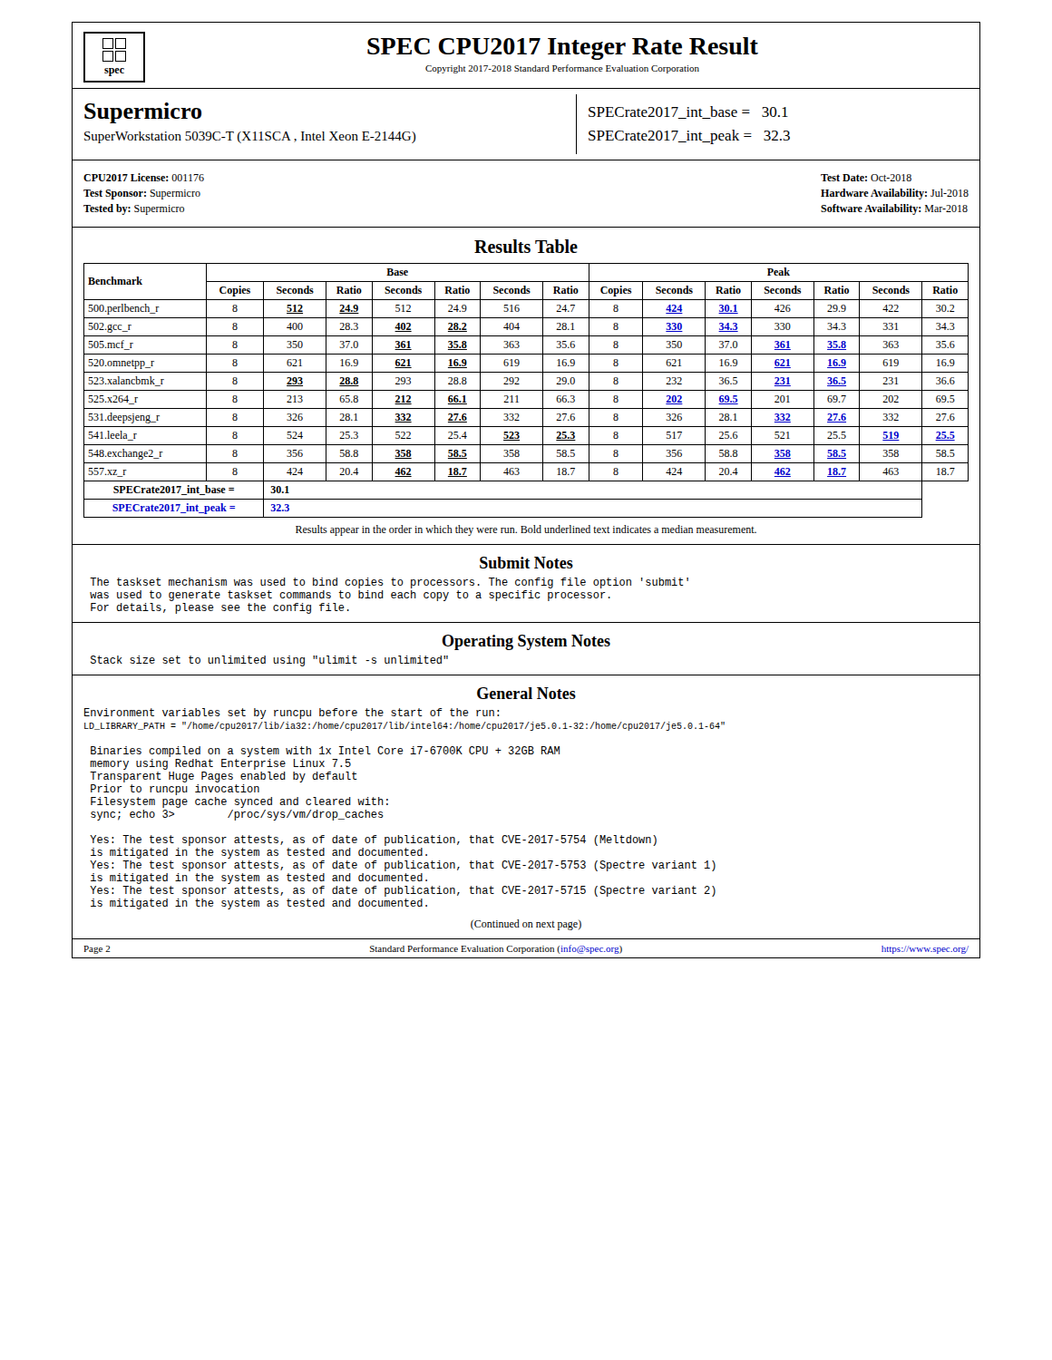spec
SPEC CPU2017 Integer Rate Result
Copyright 2017-2018 Standard Performance Evaluation Corporation
Supermicro
SuperWorkstation 5039C-T (X11SCA , Intel Xeon E-2144G)
SPECrate2017_int_base = 30.1
SPECrate2017_int_peak = 32.3
CPU2017 License: 001176
Test Sponsor: Supermicro
Tested by: Supermicro
Test Date: Oct-2018
Hardware Availability: Jul-2018
Software Availability: Mar-2018
Results Table
| Benchmark | Base | Peak |
| --- | --- | --- |
| Copies | Seconds | Ratio | Seconds | Ratio | Seconds | Ratio | Copies | Seconds | Ratio | Seconds | Ratio | Seconds | Ratio |
| 500.perlbench_r | 8 | 512 | 24.9 | 512 | 24.9 | 516 | 24.7 | 8 | 424 | 30.1 | 426 | 29.9 | 422 | 30.2 |
| 502.gcc_r | 8 | 400 | 28.3 | 402 | 28.2 | 404 | 28.1 | 8 | 330 | 34.3 | 330 | 34.3 | 331 | 34.3 |
| 505.mcf_r | 8 | 350 | 37.0 | 361 | 35.8 | 363 | 35.6 | 8 | 350 | 37.0 | 361 | 35.8 | 363 | 35.6 |
| 520.omnetpp_r | 8 | 621 | 16.9 | 621 | 16.9 | 619 | 16.9 | 8 | 621 | 16.9 | 621 | 16.9 | 619 | 16.9 |
| 523.xalancbmk_r | 8 | 293 | 28.8 | 293 | 28.8 | 292 | 29.0 | 8 | 232 | 36.5 | 231 | 36.5 | 231 | 36.6 |
| 525.x264_r | 8 | 213 | 65.8 | 212 | 66.1 | 211 | 66.3 | 8 | 202 | 69.5 | 201 | 69.7 | 202 | 69.5 |
| 531.deepsjeng_r | 8 | 326 | 28.1 | 332 | 27.6 | 332 | 27.6 | 8 | 326 | 28.1 | 332 | 27.6 | 332 | 27.6 |
| 541.leela_r | 8 | 524 | 25.3 | 522 | 25.4 | 523 | 25.3 | 8 | 517 | 25.6 | 521 | 25.5 | 519 | 25.5 |
| 548.exchange2_r | 8 | 356 | 58.8 | 358 | 58.5 | 358 | 58.5 | 8 | 356 | 58.8 | 358 | 58.5 | 358 | 58.5 |
| 557.xz_r | 8 | 424 | 20.4 | 462 | 18.7 | 463 | 18.7 | 8 | 424 | 20.4 | 462 | 18.7 | 463 | 18.7 |
| SPECrate2017_int_base = | 30.1 |
| SPECrate2017_int_peak = | 32.3 |
Results appear in the order in which they were run. Bold underlined text indicates a median measurement.
Submit Notes
 The taskset mechanism was used to bind copies to processors. The config file option 'submit'
 was used to generate taskset commands to bind each copy to a specific processor.
 For details, please see the config file.
Operating System Notes
 Stack size set to unlimited using "ulimit -s unlimited"
General Notes
Environment variables set by runcpu before the start of the run:
LD_LIBRARY_PATH = "/home/cpu2017/lib/ia32:/home/cpu2017/lib/intel64:/home/cpu2017/je5.0.1-32:/home/cpu2017/je5.0.1-64"

 Binaries compiled on a system with 1x Intel Core i7-6700K CPU + 32GB RAM
 memory using Redhat Enterprise Linux 7.5
 Transparent Huge Pages enabled by default
 Prior to runcpu invocation
 Filesystem page cache synced and cleared with:
 sync; echo 3>        /proc/sys/vm/drop_caches

 Yes: The test sponsor attests, as of date of publication, that CVE-2017-5754 (Meltdown)
 is mitigated in the system as tested and documented.
 Yes: The test sponsor attests, as of date of publication, that CVE-2017-5753 (Spectre variant 1)
 is mitigated in the system as tested and documented.
 Yes: The test sponsor attests, as of date of publication, that CVE-2017-5715 (Spectre variant 2)
 is mitigated in the system as tested and documented.
(Continued on next page)
Page 2
Standard Performance Evaluation Corporation (info@spec.org)
https://www.spec.org/